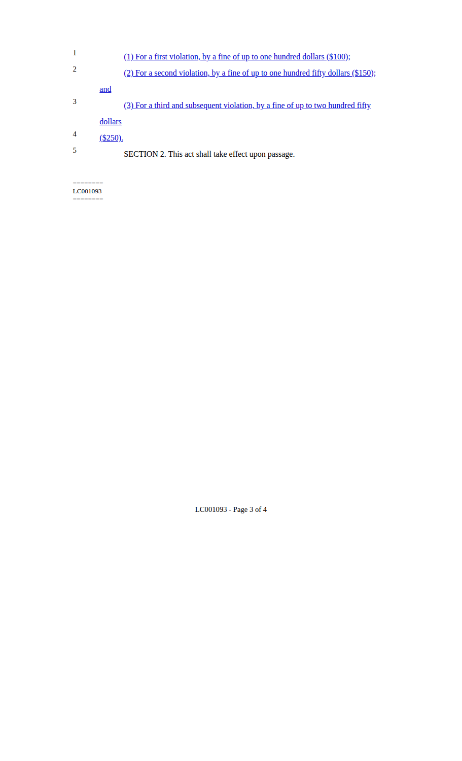| 1 | (1) For a first violation, by a fine of up to one hundred dollars ($100); |
| 2 | (2) For a second violation, by a fine of up to one hundred fifty dollars ($150); and |
| 3 | (3) For a third and subsequent violation, by a fine of up to two hundred fifty dollars |
| 4 | ($250). |
| 5 | SECTION 2. This act shall take effect upon passage. |
========
LC001093
========
LC001093 - Page 3 of 4